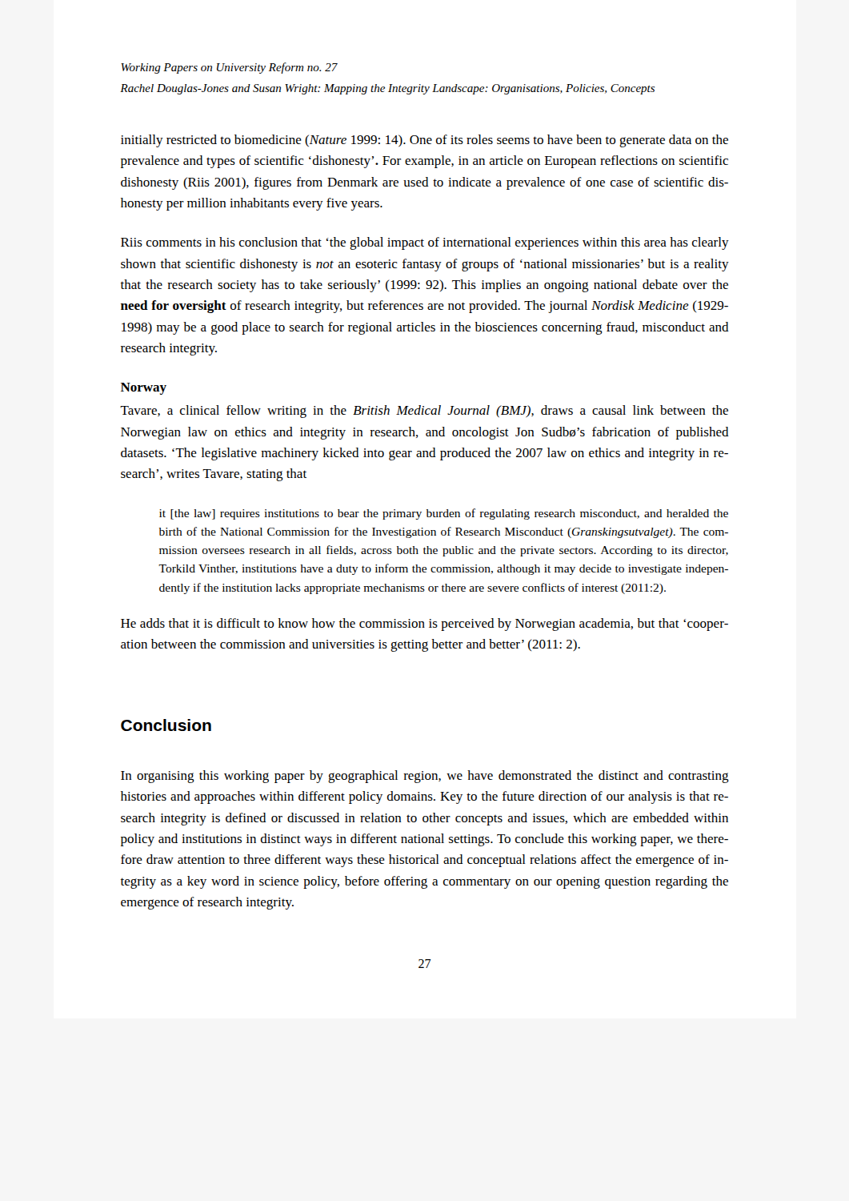Working Papers on University Reform no. 27 Rachel Douglas-Jones and Susan Wright: Mapping the Integrity Landscape: Organisations, Policies, Concepts
initially restricted to biomedicine (Nature 1999: 14). One of its roles seems to have been to generate data on the prevalence and types of scientific ‘dishonesty’. For example, in an article on European reflections on scientific dishonesty (Riis 2001), figures from Denmark are used to indicate a prevalence of one case of scientific dishonesty per million inhabitants every five years.
Riis comments in his conclusion that ‘the global impact of international experiences within this area has clearly shown that scientific dishonesty is not an esoteric fantasy of groups of ‘national missionaries’ but is a reality that the research society has to take seriously’ (1999: 92). This implies an ongoing national debate over the need for oversight of research integrity, but references are not provided. The journal Nordisk Medicine (1929-1998) may be a good place to search for regional articles in the biosciences concerning fraud, misconduct and research integrity.
Norway
Tavare, a clinical fellow writing in the British Medical Journal (BMJ), draws a causal link between the Norwegian law on ethics and integrity in research, and oncologist Jon Sudbø’s fabrication of published datasets. ‘The legislative machinery kicked into gear and produced the 2007 law on ethics and integrity in research’, writes Tavare, stating that
it [the law] requires institutions to bear the primary burden of regulating research misconduct, and heralded the birth of the National Commission for the Investigation of Research Misconduct (Granskingsutvalget). The commission oversees research in all fields, across both the public and the private sectors. According to its director, Torkild Vinther, institutions have a duty to inform the commission, although it may decide to investigate independently if the institution lacks appropriate mechanisms or there are severe conflicts of interest (2011:2).
He adds that it is difficult to know how the commission is perceived by Norwegian academia, but that ‘cooperation between the commission and universities is getting better and better’ (2011: 2).
Conclusion
In organising this working paper by geographical region, we have demonstrated the distinct and contrasting histories and approaches within different policy domains. Key to the future direction of our analysis is that research integrity is defined or discussed in relation to other concepts and issues, which are embedded within policy and institutions in distinct ways in different national settings. To conclude this working paper, we therefore draw attention to three different ways these historical and conceptual relations affect the emergence of integrity as a key word in science policy, before offering a commentary on our opening question regarding the emergence of research integrity.
27